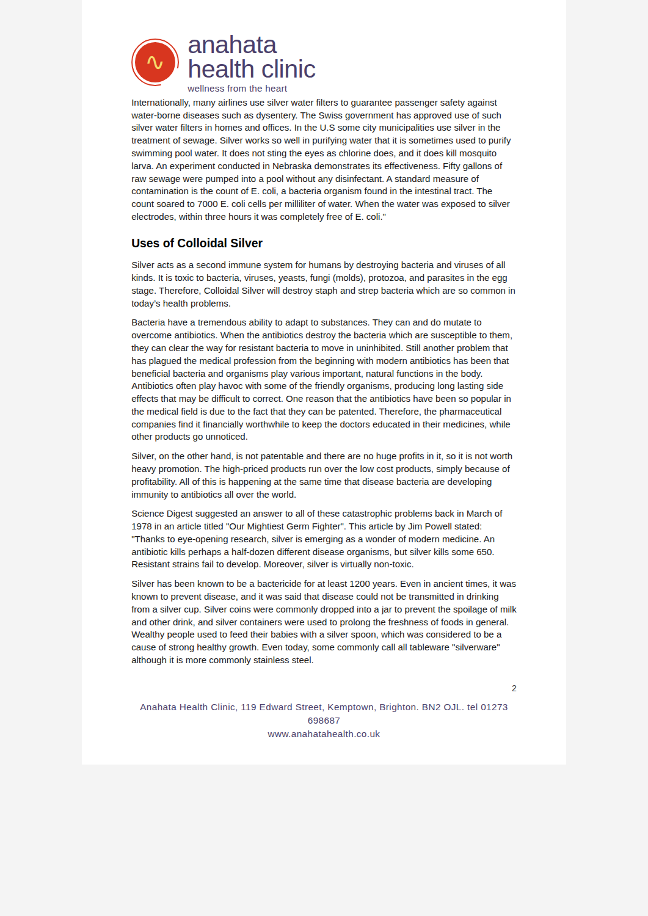∿
anahata health clinic wellness from the heart
Internationally, many airlines use silver water filters to guarantee passenger safety against water-borne diseases such as dysentery. The Swiss government has approved use of such silver water filters in homes and offices. In the U.S some city municipalities use silver in the treatment of sewage. Silver works so well in purifying water that it is sometimes used to purify swimming pool water. It does not sting the eyes as chlorine does, and it does kill mosquito larva. An experiment conducted in Nebraska demonstrates its effectiveness. Fifty gallons of raw sewage were pumped into a pool without any disinfectant. A standard measure of contamination is the count of E. coli, a bacteria organism found in the intestinal tract. The count soared to 7000 E. coli cells per milliliter of water. When the water was exposed to silver electrodes, within three hours it was completely free of E. coli."
Uses of Colloidal Silver
Silver acts as a second immune system for humans by destroying bacteria and viruses of all kinds. It is toxic to bacteria, viruses, yeasts, fungi (molds), protozoa, and parasites in the egg stage. Therefore, Colloidal Silver will destroy staph and strep bacteria which are so common in today’s health problems.
Bacteria have a tremendous ability to adapt to substances. They can and do mutate to overcome antibiotics. When the antibiotics destroy the bacteria which are susceptible to them, they can clear the way for resistant bacteria to move in uninhibited. Still another problem that has plagued the medical profession from the beginning with modern antibiotics has been that beneficial bacteria and organisms play various important, natural functions in the body. Antibiotics often play havoc with some of the friendly organisms, producing long lasting side effects that may be difficult to correct. One reason that the antibiotics have been so popular in the medical field is due to the fact that they can be patented. Therefore, the pharmaceutical companies find it financially worthwhile to keep the doctors educated in their medicines, while other products go unnoticed.
Silver, on the other hand, is not patentable and there are no huge profits in it, so it is not worth heavy promotion. The high-priced products run over the low cost products, simply because of profitability. All of this is happening at the same time that disease bacteria are developing immunity to antibiotics all over the world.
Science Digest suggested an answer to all of these catastrophic problems back in March of 1978 in an article titled "Our Mightiest Germ Fighter". This article by Jim Powell stated: "Thanks to eye-opening research, silver is emerging as a wonder of modern medicine. An antibiotic kills perhaps a half-dozen different disease organisms, but silver kills some 650. Resistant strains fail to develop. Moreover, silver is virtually non-toxic.
Silver has been known to be a bactericide for at least 1200 years. Even in ancient times, it was known to prevent disease, and it was said that disease could not be transmitted in drinking from a silver cup. Silver coins were commonly dropped into a jar to prevent the spoilage of milk and other drink, and silver containers were used to prolong the freshness of foods in general. Wealthy people used to feed their babies with a silver spoon, which was considered to be a cause of strong healthy growth. Even today, some commonly call all tableware "silverware" although it is more commonly stainless steel.
2
Anahata Health Clinic, 119 Edward Street, Kemptown, Brighton. BN2 OJL. tel 01273 698687
www.anahatahealth.co.uk